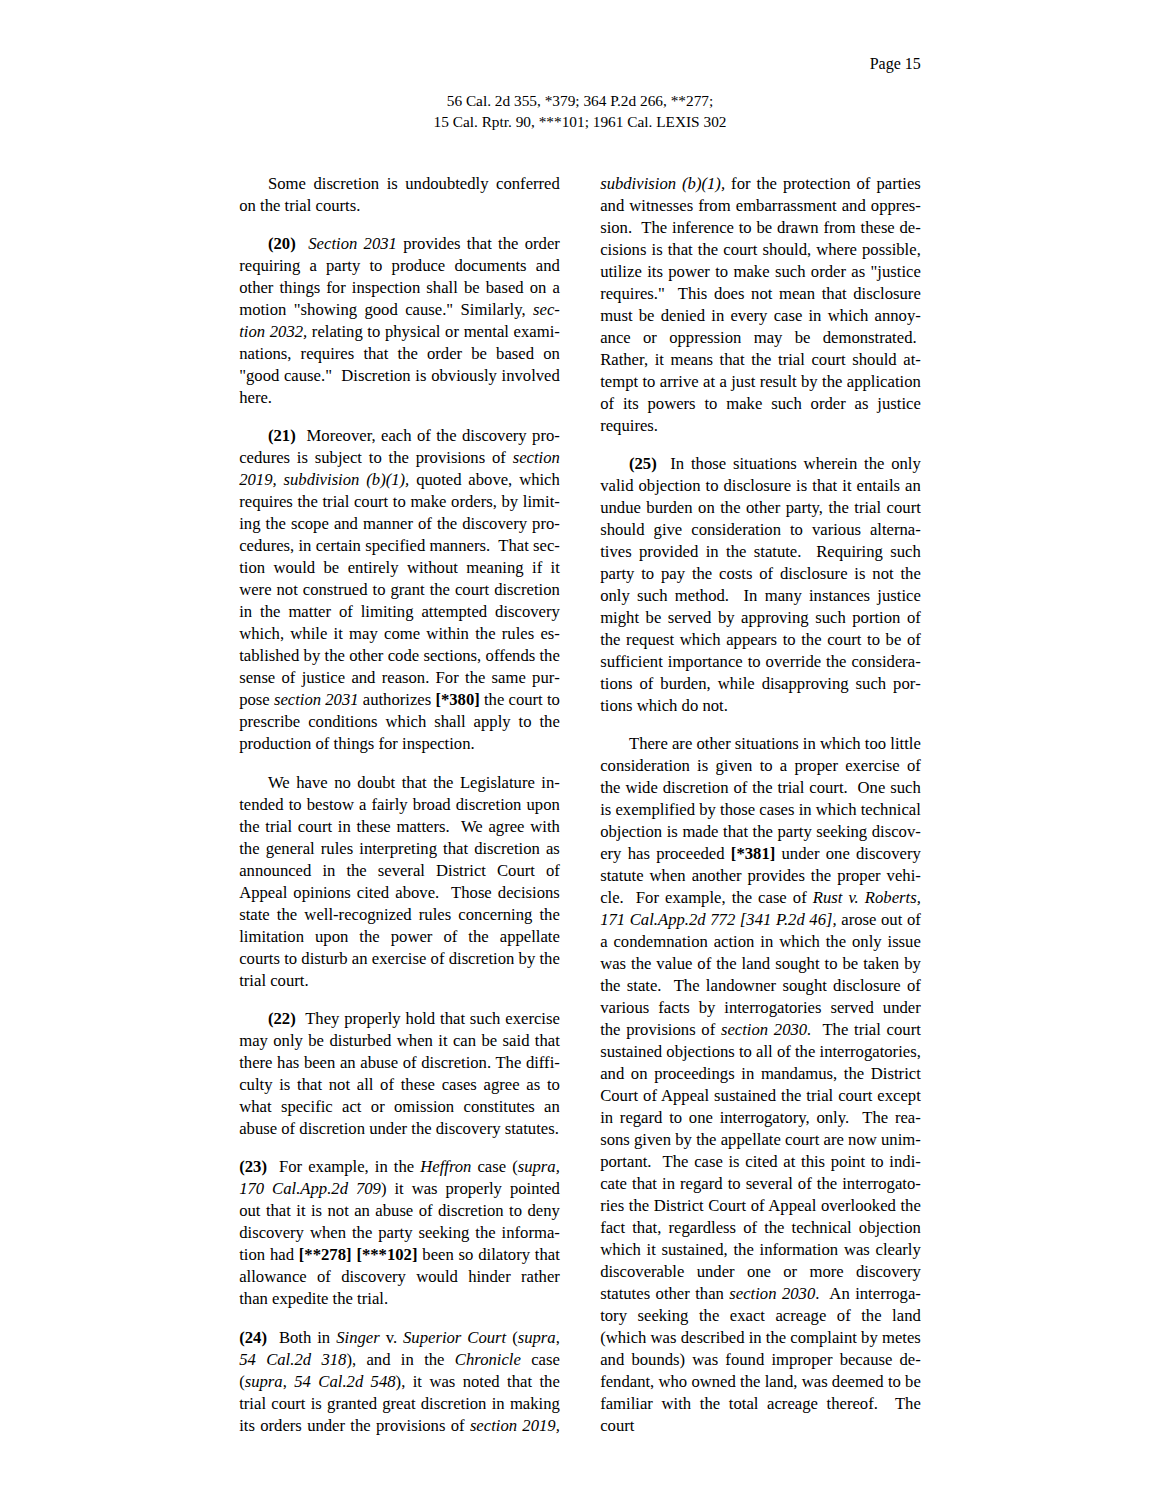Page 15
56 Cal. 2d 355, *379; 364 P.2d 266, **277;
15 Cal. Rptr. 90, ***101; 1961 Cal. LEXIS 302
Some discretion is undoubtedly conferred on the trial courts.
(20) Section 2031 provides that the order requiring a party to produce documents and other things for inspection shall be based on a motion "showing good cause." Similarly, section 2032, relating to physical or mental examinations, requires that the order be based on "good cause." Discretion is obviously involved here.
(21) Moreover, each of the discovery procedures is subject to the provisions of section 2019, subdivision (b)(1), quoted above, which requires the trial court to make orders, by limiting the scope and manner of the discovery procedures, in certain specified manners. That section would be entirely without meaning if it were not construed to grant the court discretion in the matter of limiting attempted discovery which, while it may come within the rules established by the other code sections, offends the sense of justice and reason. For the same purpose section 2031 authorizes [*380] the court to prescribe conditions which shall apply to the production of things for inspection.
We have no doubt that the Legislature intended to bestow a fairly broad discretion upon the trial court in these matters. We agree with the general rules interpreting that discretion as announced in the several District Court of Appeal opinions cited above. Those decisions state the well-recognized rules concerning the limitation upon the power of the appellate courts to disturb an exercise of discretion by the trial court.
(22) They properly hold that such exercise may only be disturbed when it can be said that there has been an abuse of discretion. The difficulty is that not all of these cases agree as to what specific act or omission constitutes an abuse of discretion under the discovery statutes.
(23) For example, in the Heffron case (supra, 170 Cal.App.2d 709) it was properly pointed out that it is not an abuse of discretion to deny discovery when the party seeking the information had [**278] [***102] been so dilatory that allowance of discovery would hinder rather than expedite the trial.
(24) Both in Singer v. Superior Court (supra, 54 Cal.2d 318), and in the Chronicle case (supra, 54 Cal.2d 548), it was noted that the trial court is granted great discretion in making its orders under the provisions of section 2019, subdivision (b)(1), for the protection of parties and witnesses from embarrassment and oppression. The inference to be drawn from these decisions is that the court should, where possible, utilize its power to make such order as "justice requires." This does not mean that disclosure must be denied in every case in which annoyance or oppression may be demonstrated. Rather, it means that the trial court should attempt to arrive at a just result by the application of its powers to make such order as justice requires.
(25) In those situations wherein the only valid objection to disclosure is that it entails an undue burden on the other party, the trial court should give consideration to various alternatives provided in the statute. Requiring such party to pay the costs of disclosure is not the only such method. In many instances justice might be served by approving such portion of the request which appears to the court to be of sufficient importance to override the considerations of burden, while disapproving such portions which do not.
There are other situations in which too little consideration is given to a proper exercise of the wide discretion of the trial court. One such is exemplified by those cases in which technical objection is made that the party seeking discovery has proceeded [*381] under one discovery statute when another provides the proper vehicle. For example, the case of Rust v. Roberts, 171 Cal.App.2d 772 [341 P.2d 46], arose out of a condemnation action in which the only issue was the value of the land sought to be taken by the state. The landowner sought disclosure of various facts by interrogatories served under the provisions of section 2030. The trial court sustained objections to all of the interrogatories, and on proceedings in mandamus, the District Court of Appeal sustained the trial court except in regard to one interrogatory, only. The reasons given by the appellate court are now unimportant. The case is cited at this point to indicate that in regard to several of the interrogatories the District Court of Appeal overlooked the fact that, regardless of the technical objection which it sustained, the information was clearly discoverable under one or more discovery statutes other than section 2030. An interrogatory seeking the exact acreage of the land (which was described in the complaint by metes and bounds) was found improper because defendant, who owned the land, was deemed to be familiar with the total acreage thereof. The court